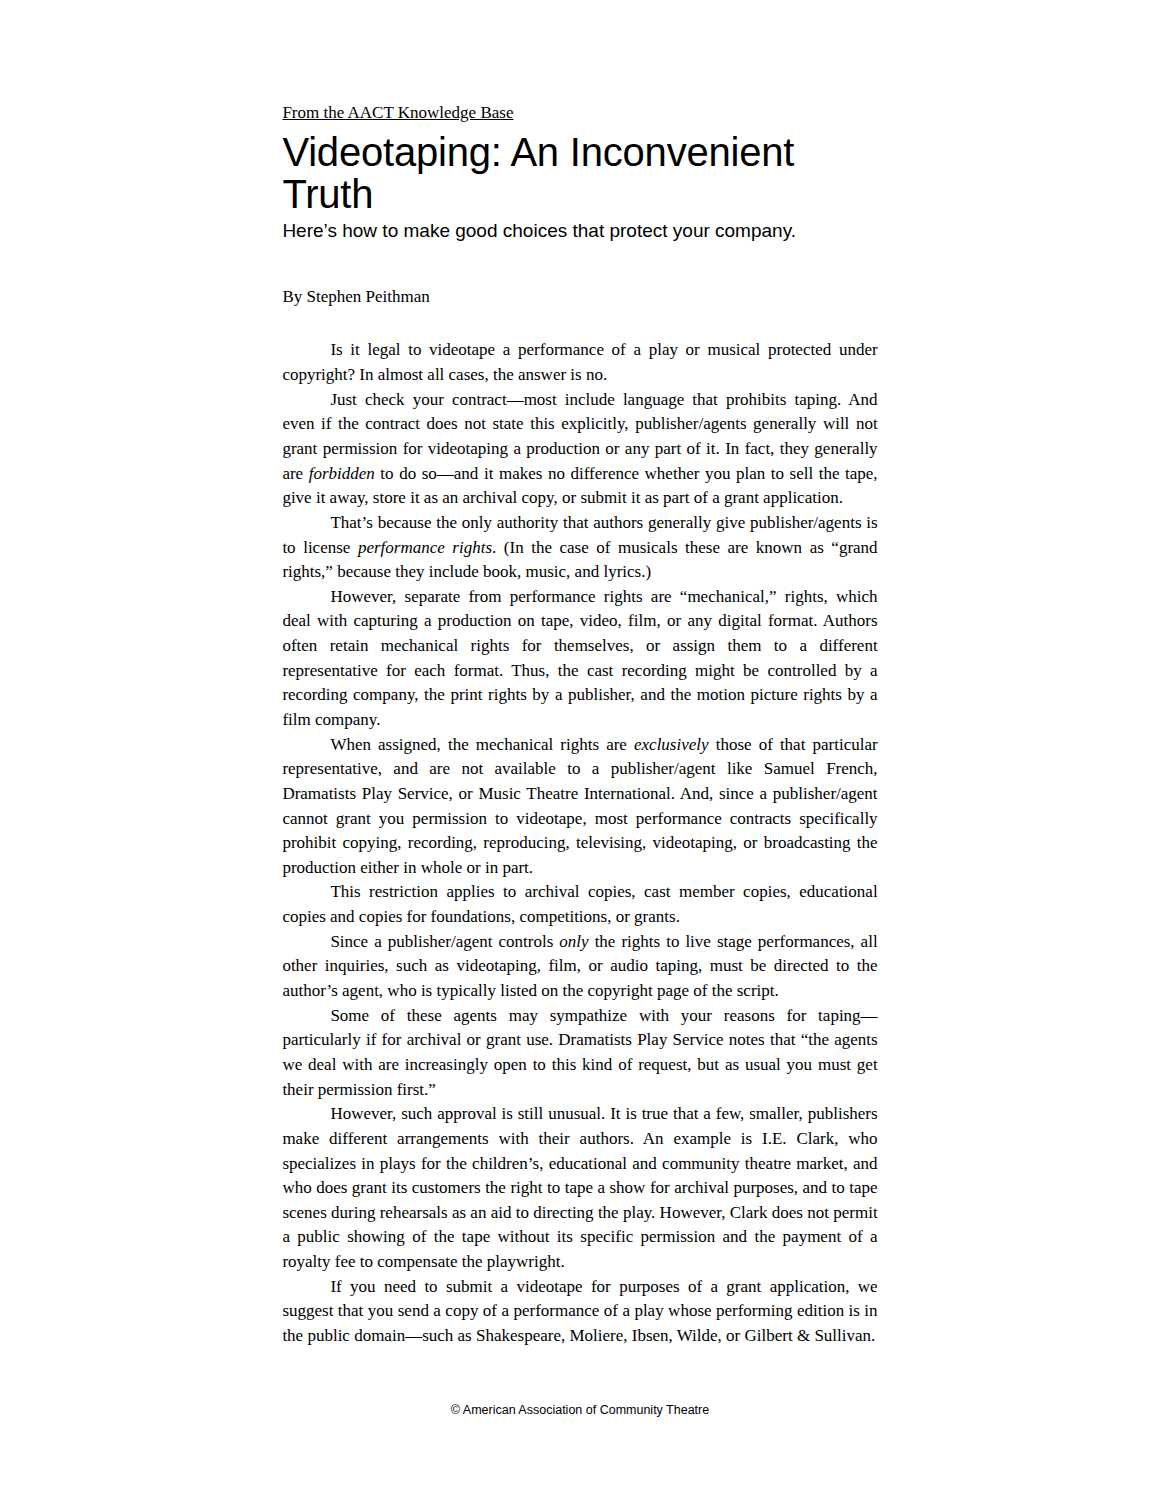From the AACT Knowledge Base
Videotaping: An Inconvenient Truth
Here’s how to make good choices that protect your company.
By Stephen Peithman
Is it legal to videotape a performance of a play or musical protected under copyright? In almost all cases, the answer is no.
Just check your contract—most include language that prohibits taping. And even if the contract does not state this explicitly, publisher/agents generally will not grant permission for videotaping a production or any part of it. In fact, they generally are forbidden to do so—and it makes no difference whether you plan to sell the tape, give it away, store it as an archival copy, or submit it as part of a grant application.
That’s because the only authority that authors generally give publisher/agents is to license performance rights. (In the case of musicals these are known as “grand rights,” because they include book, music, and lyrics.)
However, separate from performance rights are “mechanical,” rights, which deal with capturing a production on tape, video, film, or any digital format. Authors often retain mechanical rights for themselves, or assign them to a different representative for each format. Thus, the cast recording might be controlled by a recording company, the print rights by a publisher, and the motion picture rights by a film company.
When assigned, the mechanical rights are exclusively those of that particular representative, and are not available to a publisher/agent like Samuel French, Dramatists Play Service, or Music Theatre International. And, since a publisher/agent cannot grant you permission to videotape, most performance contracts specifically prohibit copying, recording, reproducing, televising, videotaping, or broadcasting the production either in whole or in part.
This restriction applies to archival copies, cast member copies, educational copies and copies for foundations, competitions, or grants.
Since a publisher/agent controls only the rights to live stage performances, all other inquiries, such as videotaping, film, or audio taping, must be directed to the author’s agent, who is typically listed on the copyright page of the script.
Some of these agents may sympathize with your reasons for taping—particularly if for archival or grant use. Dramatists Play Service notes that “the agents we deal with are increasingly open to this kind of request, but as usual you must get their permission first.”
However, such approval is still unusual. It is true that a few, smaller, publishers make different arrangements with their authors. An example is I.E. Clark, who specializes in plays for the children’s, educational and community theatre market, and who does grant its customers the right to tape a show for archival purposes, and to tape scenes during rehearsals as an aid to directing the play. However, Clark does not permit a public showing of the tape without its specific permission and the payment of a royalty fee to compensate the playwright.
If you need to submit a videotape for purposes of a grant application, we suggest that you send a copy of a performance of a play whose performing edition is in the public domain—such as Shakespeare, Moliere, Ibsen, Wilde, or Gilbert & Sullivan.
© American Association of Community Theatre